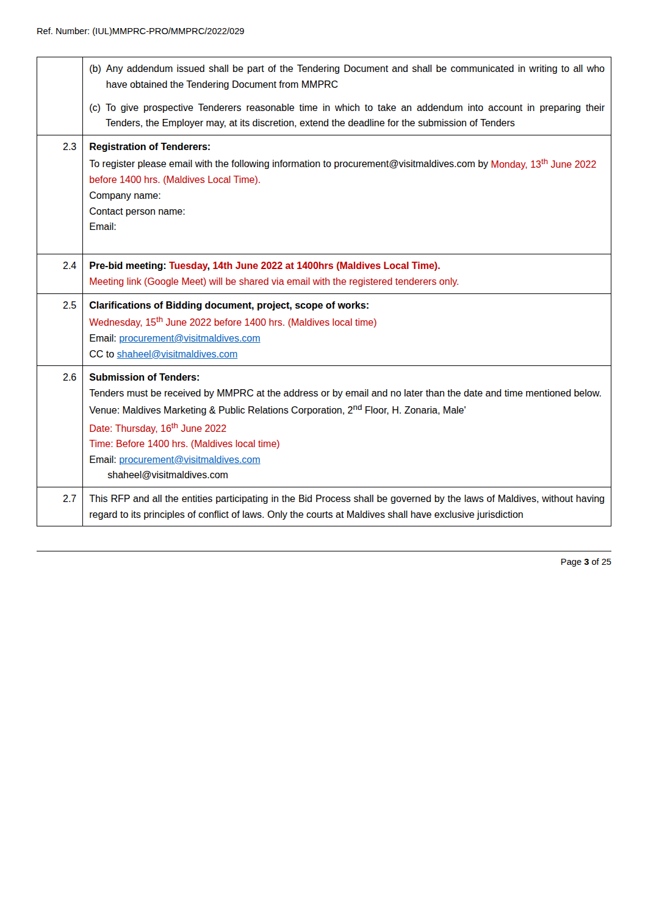Ref. Number: (IUL)MMPRC-PRO/MMPRC/2022/029
| | (b) Any addendum issued shall be part of the Tendering Document and shall be communicated in writing to all who have obtained the Tendering Document from MMPRC (c) To give prospective Tenderers reasonable time in which to take an addendum into account in preparing their Tenders, the Employer may, at its discretion, extend the deadline for the submission of Tenders |
| 2.3 | Registration of Tenderers: To register please email with the following information to procurement@visitmaldives.com by Monday, 13 th June 2022 before 1400 hrs. (Maldives Local Time). Company name: Contact person name: Email: |
| 2.4 | Pre-bid meeting: Tuesday , 14th June 2022 at 1400hrs (Maldives Local Time). Meeting link (Google Meet) will be shared via email with the registered tenderers only. |
| 2.5 | Clarifications of Bidding document, project, scope of works: Wednesday, 15 th June 2022 before 1400 hrs. (Maldives local time) Email: procurement@visitmaldives.com CC to shaheel@visitmaldives.com |
| 2.6 | Submission of Tenders: Tenders must be received by MMPRC at the address or by email and no later than the date and time mentioned below. Venue: Maldives Marketing & Public Relations Corporation, 2 nd Floor, H. Zonaria, Male' Date: Thursday, 16 th June 2022 Time: Before 1400 hrs. (Maldives local time) Email: procurement@visitmaldives.com shaheel@visitmaldives.com |
| 2.7 | This RFP and all the entities participating in the Bid Process shall be governed by the laws of Maldives, without having regard to its principles of conflict of laws. Only the courts at Maldives shall have exclusive jurisdiction |
Page 3 of 25